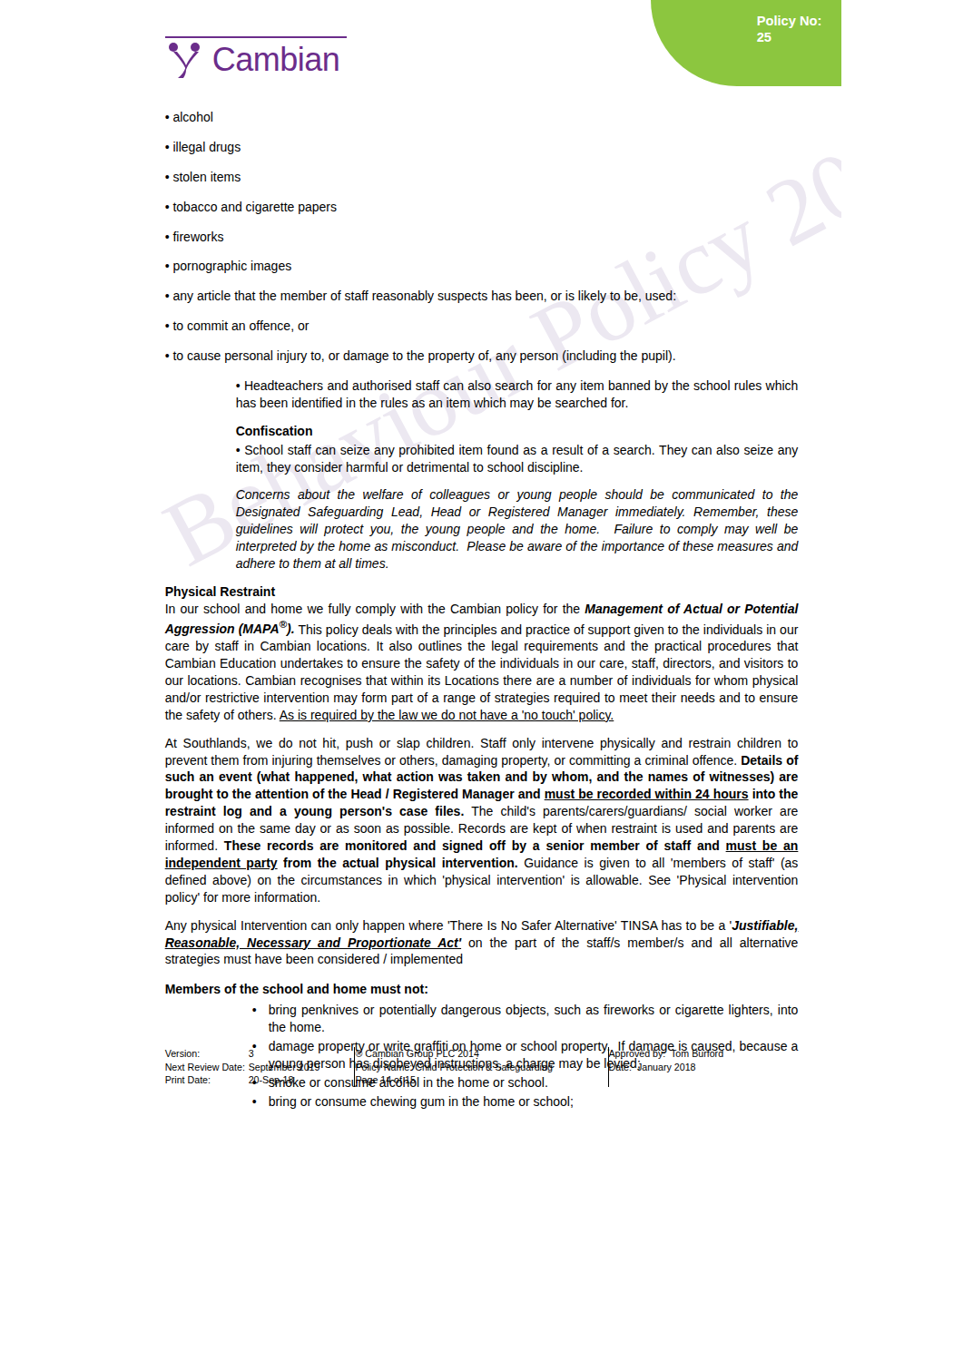Policy No:
25
Cambian
Behaviour Policy 2018
• alcohol
• illegal drugs
• stolen items
• tobacco and cigarette papers
• fireworks
• pornographic images
• any article that the member of staff reasonably suspects has been, or is likely to be, used:
• to commit an offence, or
• to cause personal injury to, or damage to the property of, any person (including the pupil).
• Headteachers and authorised staff can also search for any item banned by the school rules which has been identified in the rules as an item which may be searched for.
Confiscation
• School staff can seize any prohibited item found as a result of a search. They can also seize any item, they consider harmful or detrimental to school discipline.
Concerns about the welfare of colleagues or young people should be communicated to the Designated Safeguarding Lead, Head or Registered Manager immediately. Remember, these guidelines will protect you, the young people and the home. Failure to comply may well be interpreted by the home as misconduct. Please be aware of the importance of these measures and adhere to them at all times.
Physical Restraint
In our school and home we fully comply with the Cambian policy for the Management of Actual or Potential Aggression (MAPA®). This policy deals with the principles and practice of support given to the individuals in our care by staff in Cambian locations. It also outlines the legal requirements and the practical procedures that Cambian Education undertakes to ensure the safety of the individuals in our care, staff, directors, and visitors to our locations. Cambian recognises that within its Locations there are a number of individuals for whom physical and/or restrictive intervention may form part of a range of strategies required to meet their needs and to ensure the safety of others. As is required by the law we do not have a 'no touch' policy.
At Southlands, we do not hit, push or slap children. Staff only intervene physically and restrain children to prevent them from injuring themselves or others, damaging property, or committing a criminal offence. Details of such an event (what happened, what action was taken and by whom, and the names of witnesses) are brought to the attention of the Head / Registered Manager and must be recorded within 24 hours into the restraint log and a young person's case files. The child's parents/carers/guardians/ social worker are informed on the same day or as soon as possible. Records are kept of when restraint is used and parents are informed. These records are monitored and signed off by a senior member of staff and must be an independent party from the actual physical intervention. Guidance is given to all 'members of staff' (as defined above) on the circumstances in which 'physical intervention' is allowable. See 'Physical intervention policy' for more information.
Any physical Intervention can only happen where 'There Is No Safer Alternative' TINSA has to be a 'Justifiable, Reasonable, Necessary and Proportionate Act' on the part of the staff/s member/s and all alternative strategies must have been considered / implemented
Members of the school and home must not:
bring penknives or potentially dangerous objects, such as fireworks or cigarette lighters, into the home.
damage property or write graffiti on home or school property. If damage is caused, because a young person has disobeyed instructions, a charge may be levied;
smoke or consume alcohol in the home or school.
bring or consume chewing gum in the home or school;
| Version: 3 Next Review Date: September 2019 Print Date: 20-Sep-18 | ® Cambian Group PLC 2014 Policy Name: Child Protection & Safeguarding Page 14 of 15 | Approved by: Tom Burford Date: January 2018 |